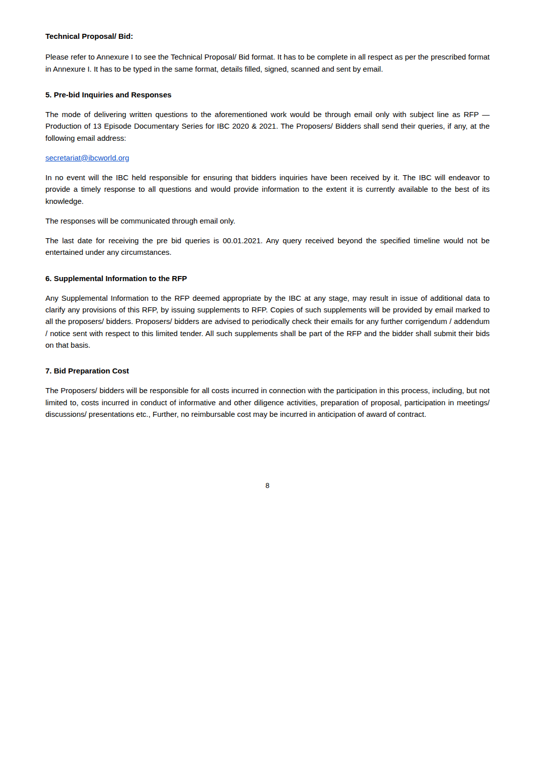Technical Proposal/ Bid:
Please refer to Annexure I to see the Technical Proposal/ Bid format. It has to be complete in all respect as per the prescribed format in Annexure I. It has to be typed in the same format, details filled, signed, scanned and sent by email.
5. Pre-bid Inquiries and Responses
The mode of delivering written questions to the aforementioned work would be through email only with subject line as RFP — Production of 13 Episode Documentary Series for IBC 2020 & 2021. The Proposers/ Bidders shall send their queries, if any, at the following email address:
secretariat@ibcworld.org
In no event will the IBC held responsible for ensuring that bidders inquiries have been received by it. The IBC will endeavor to provide a timely response to all questions and would provide information to the extent it is currently available to the best of its knowledge.
The responses will be communicated through email only.
The last date for receiving the pre bid queries is 00.01.2021. Any query received beyond the specified timeline would not be entertained under any circumstances.
6. Supplemental Information to the RFP
Any Supplemental Information to the RFP deemed appropriate by the IBC at any stage, may result in issue of additional data to clarify any provisions of this RFP, by issuing supplements to RFP. Copies of such supplements will be provided by email marked to all the proposers/ bidders. Proposers/ bidders are advised to periodically check their emails for any further corrigendum / addendum / notice sent with respect to this limited tender. All such supplements shall be part of the RFP and the bidder shall submit their bids on that basis.
7. Bid Preparation Cost
The Proposers/ bidders will be responsible for all costs incurred in connection with the participation in this process, including, but not limited to, costs incurred in conduct of informative and other diligence activities, preparation of proposal, participation in meetings/ discussions/ presentations etc., Further, no reimbursable cost may be incurred in anticipation of award of contract.
8